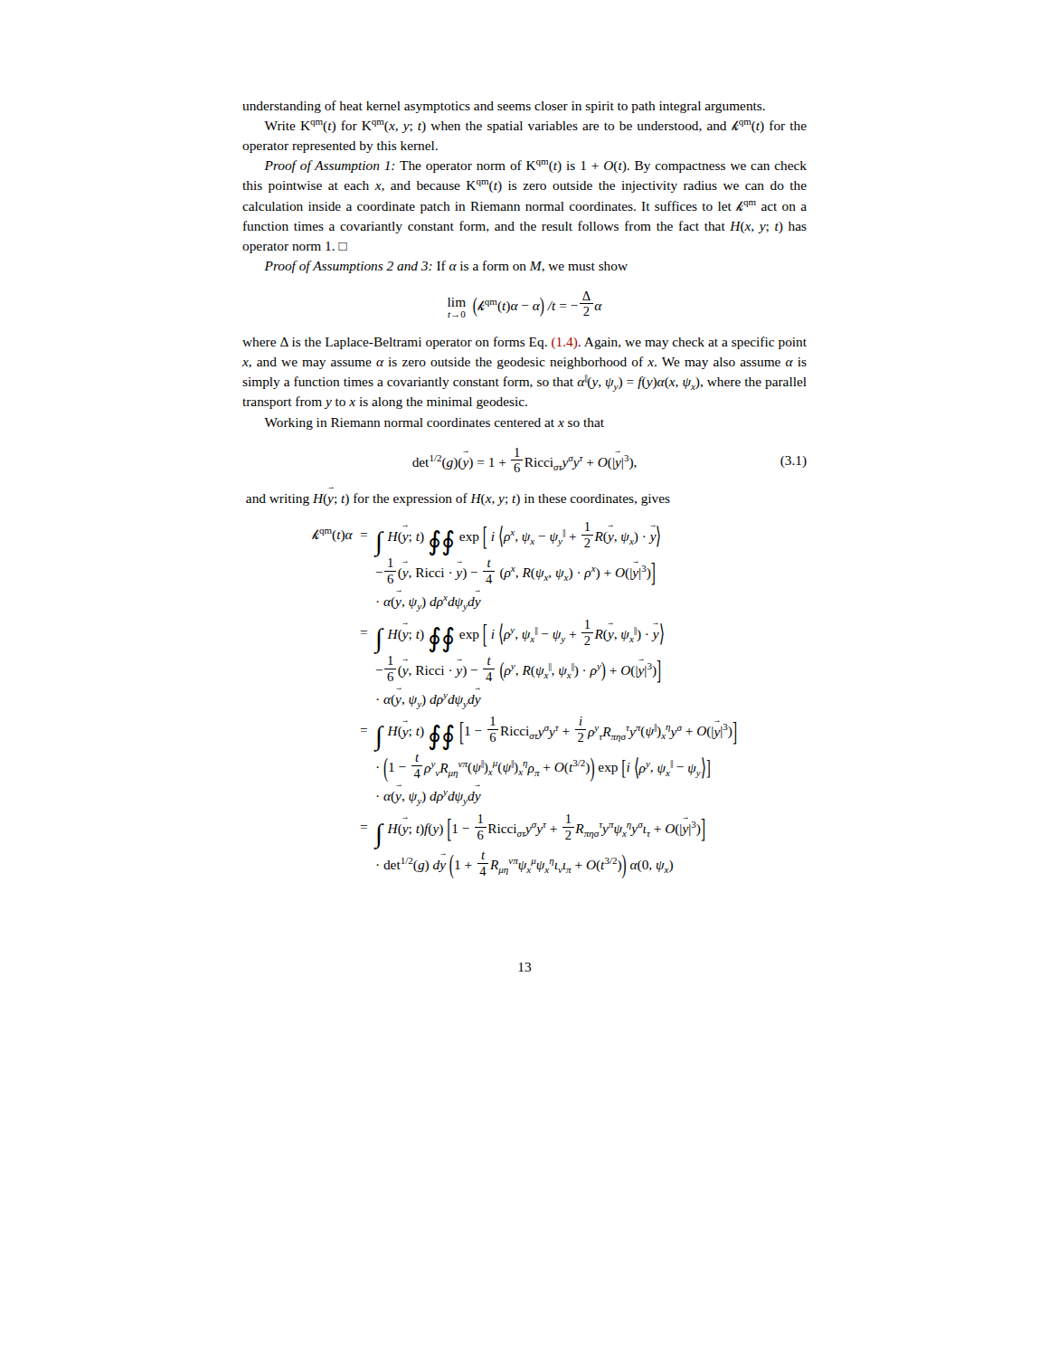understanding of heat kernel asymptotics and seems closer in spirit to path integral arguments.
Write Kqm(t) for Kqm(x, y; t) when the spatial variables are to be understood, and 𝓀qm(t) for the operator represented by this kernel.
Proof of Assumption 1: The operator norm of Kqm(t) is 1 + O(t). By compactness we can check this pointwise at each x, and because Kqm(t) is zero outside the injectivity radius we can do the calculation inside a coordinate patch in Riemann normal coordinates. It suffices to let 𝓀qm act on a function times a covariantly constant form, and the result follows from the fact that H(x, y; t) has operator norm 1. □
Proof of Assumptions 2 and 3: If α is a form on M, we must show
lim t→0 (𝓀qm(t)α − α) /t = −Δ 2 α
where Δ is the Laplace-Beltrami operator on forms Eq. (1.4). Again, we may check at a specific point x, and we may assume α is zero outside the geodesic neighborhood of x. We may also assume α is simply a function times a covariantly constant form, so that α||(y, ψy) = f(y)α(x, ψx), where the parallel transport from y to x is along the minimal geodesic.
Working in Riemann normal coordinates centered at x so that
det1/2(g)(y) = 1 + 16 Ricciστyσyτ + O(|y|3),
(3.1)
and writing H(y; t) for the expression of H(x, y; t) in these coordinates, gives
| 𝓀 qm ( t ) α | = | ∫ H ( y ; t ) ∮ ∮ exp [ i ⟨ ρ x , ψ x − ψ y // + 1 2 R ( y , ψ x ) · y ⟩ |
| | | − 1 6 ( y , Ricci · y ) − t 4 ( ρ x , R ( ψ x , ψ x ) · ρ x ) + O (/ y / 3 ) ] |
| | | · α ( y , ψ y ) dρ x dψ y d y |
| | = | ∫ H ( y ; t ) ∮ ∮ exp [ i ⟨ ρ y , ψ x // − ψ y + 1 2 R ( y , ψ x // ) · y ⟩ |
| | | − 1 6 ( y , Ricci · y ) − t 4 ( ρ y , R ( ψ x // , ψ x // ) · ρ y ) + O (/ y / 3 ) ] |
| | | · α ( y , ψ y ) dρ y dψ y d y |
| | = | ∫ H ( y ; t ) ∮ ∮ [ 1 − 1 6 Ricci στ y σ y τ + i 2 ρ y τ R πησ τ y π ( ψ // ) x η y σ + O (/ y / 3 ) ] |
| | | · ( 1 − t 4 ρ y ν R μη νπ ( ψ // ) x μ ( ψ // ) x η ρ π + O ( t 3/2 ) ) exp [ i ⟨ ρ y , ψ x // − ψ y ⟩ ] |
| | | · α ( y , ψ y ) dρ y dψ y d y |
| | = | ∫ H ( y ; t ) f ( y ) [ 1 − 1 6 Ricci στ y σ y τ + 1 2 R πησ τ y π ψ x η y σ ι τ + O (/ y / 3 ) ] |
| | | · det 1/2 ( g ) d y ( 1 + t 4 R μη νπ ψ x μ ψ x η ι ν ι π + O ( t 3/2 ) ) α (0, ψ x ) |
13